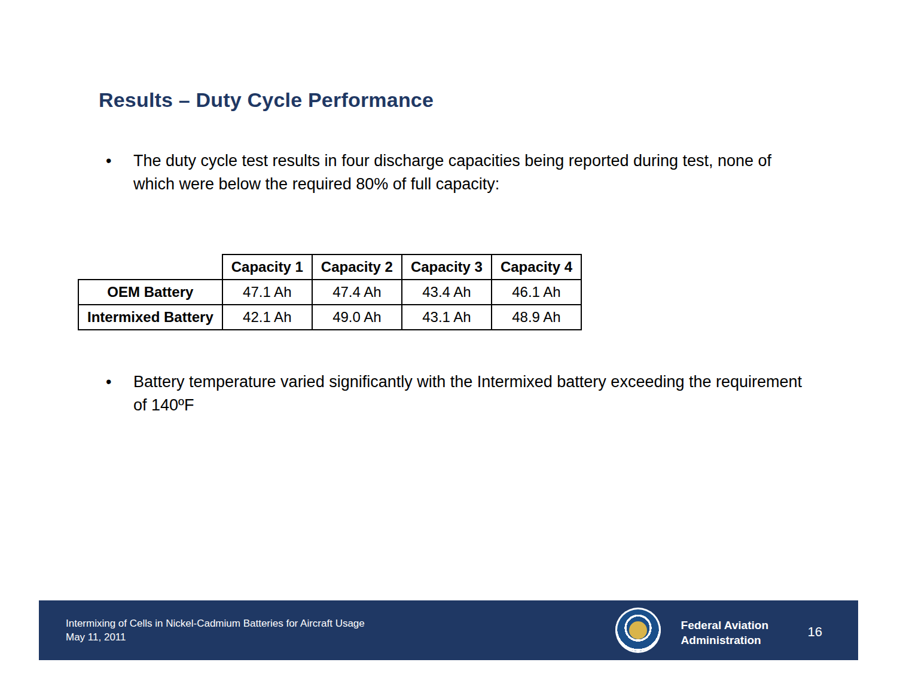Results – Duty Cycle Performance
The duty cycle test results in four discharge capacities being reported during test, none of which were below the required 80% of full capacity:
| | Capacity 1 | Capacity 2 | Capacity 3 | Capacity 4 |
| --- | --- | --- | --- | --- |
| OEM Battery | 47.1 Ah | 47.4 Ah | 43.4 Ah | 46.1 Ah |
| Intermixed Battery | 42.1 Ah | 49.0 Ah | 43.1 Ah | 48.9 Ah |
Battery temperature varied significantly with the Intermixed battery exceeding the requirement of 140ºF
Intermixing of Cells in Nickel-Cadmium Batteries for Aircraft Usage
May 11, 2011
Federal Aviation
Administration
16